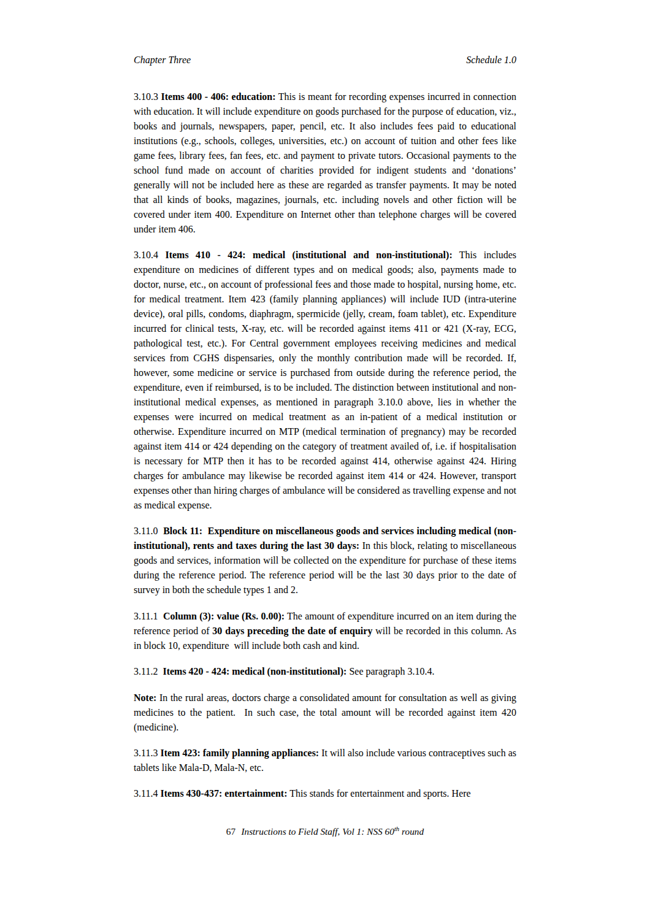Chapter Three
Schedule 1.0
3.10.3 Items 400 - 406: education: This is meant for recording expenses incurred in connection with education. It will include expenditure on goods purchased for the purpose of education, viz., books and journals, newspapers, paper, pencil, etc. It also includes fees paid to educational institutions (e.g., schools, colleges, universities, etc.) on account of tuition and other fees like game fees, library fees, fan fees, etc. and payment to private tutors. Occasional payments to the school fund made on account of charities provided for indigent students and ‘donations’ generally will not be included here as these are regarded as transfer payments. It may be noted that all kinds of books, magazines, journals, etc. including novels and other fiction will be covered under item 400. Expenditure on Internet other than telephone charges will be covered under item 406.
3.10.4 Items 410 - 424: medical (institutional and non-institutional): This includes expenditure on medicines of different types and on medical goods; also, payments made to doctor, nurse, etc., on account of professional fees and those made to hospital, nursing home, etc. for medical treatment. Item 423 (family planning appliances) will include IUD (intra-uterine device), oral pills, condoms, diaphragm, spermicide (jelly, cream, foam tablet), etc. Expenditure incurred for clinical tests, X-ray, etc. will be recorded against items 411 or 421 (X-ray, ECG, pathological test, etc.). For Central government employees receiving medicines and medical services from CGHS dispensaries, only the monthly contribution made will be recorded. If, however, some medicine or service is purchased from outside during the reference period, the expenditure, even if reimbursed, is to be included. The distinction between institutional and non-institutional medical expenses, as mentioned in paragraph 3.10.0 above, lies in whether the expenses were incurred on medical treatment as an in-patient of a medical institution or otherwise. Expenditure incurred on MTP (medical termination of pregnancy) may be recorded against item 414 or 424 depending on the category of treatment availed of, i.e. if hospitalisation is necessary for MTP then it has to be recorded against 414, otherwise against 424. Hiring charges for ambulance may likewise be recorded against item 414 or 424. However, transport expenses other than hiring charges of ambulance will be considered as travelling expense and not as medical expense.
3.11.0 Block 11: Expenditure on miscellaneous goods and services including medical (non-institutional), rents and taxes during the last 30 days: In this block, relating to miscellaneous goods and services, information will be collected on the expenditure for purchase of these items during the reference period. The reference period will be the last 30 days prior to the date of survey in both the schedule types 1 and 2.
3.11.1 Column (3): value (Rs. 0.00): The amount of expenditure incurred on an item during the reference period of 30 days preceding the date of enquiry will be recorded in this column. As in block 10, expenditure will include both cash and kind.
3.11.2 Items 420 - 424: medical (non-institutional): See paragraph 3.10.4.
Note: In the rural areas, doctors charge a consolidated amount for consultation as well as giving medicines to the patient. In such case, the total amount will be recorded against item 420 (medicine).
3.11.3 Item 423: family planning appliances: It will also include various contraceptives such as tablets like Mala-D, Mala-N, etc.
3.11.4 Items 430-437: entertainment: This stands for entertainment and sports. Here
67 Instructions to Field Staff, Vol 1: NSS 60th round